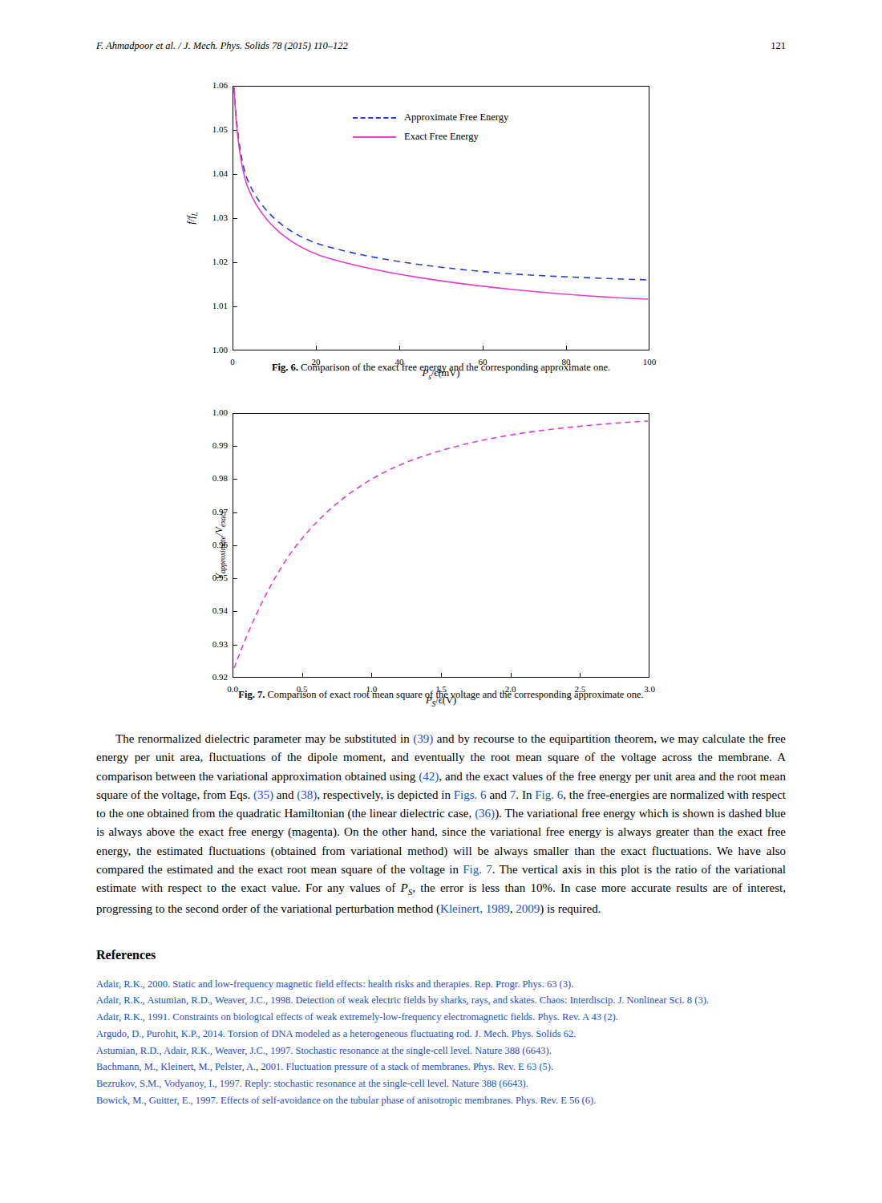F. Ahmadpoor et al. / J. Mech. Phys. Solids 78 (2015) 110–122 121
f/fL
1.06
1.05
1.04
1.03
1.02
1.01
1.00
0
20
40
60
80
100
Ps/ϵ(mV)
Approximate Free Energy
Exact Free Energy
Fig. 6. Comparison of the exact free energy and the corresponding approximate one.
Vapproximate/Vexact
1.00
0.99
0.98
0.97
0.96
0.95
0.94
0.93
0.92
0.0
0.5
1.0
1.5
2.0
2.5
3.0
PS/ϵ(V)
Fig. 7. Comparison of exact root mean square of the voltage and the corresponding approximate one.
The renormalized dielectric parameter may be substituted in (39) and by recourse to the equipartition theorem, we may calculate the free energy per unit area, fluctuations of the dipole moment, and eventually the root mean square of the voltage across the membrane. A comparison between the variational approximation obtained using (42), and the exact values of the free energy per unit area and the root mean square of the voltage, from Eqs. (35) and (38), respectively, is depicted in Figs. 6 and 7. In Fig. 6, the free-energies are normalized with respect to the one obtained from the quadratic Hamiltonian (the linear dielectric case, (36)). The variational free energy which is shown is dashed blue is always above the exact free energy (magenta). On the other hand, since the variational free energy is always greater than the exact free energy, the estimated fluctuations (obtained from variational method) will be always smaller than the exact fluctuations. We have also compared the estimated and the exact root mean square of the voltage in Fig. 7. The vertical axis in this plot is the ratio of the variational estimate with respect to the exact value. For any values of PS, the error is less than 10%. In case more accurate results are of interest, progressing to the second order of the variational perturbation method (Kleinert, 1989, 2009) is required.
References
Adair, R.K., 2000. Static and low-frequency magnetic field effects: health risks and therapies. Rep. Progr. Phys. 63 (3).
Adair, R.K., Astumian, R.D., Weaver, J.C., 1998. Detection of weak electric fields by sharks, rays, and skates. Chaos: Interdiscip. J. Nonlinear Sci. 8 (3).
Adair, R.K., 1991. Constraints on biological effects of weak extremely-low-frequency electromagnetic fields. Phys. Rev. A 43 (2).
Argudo, D., Purohit, K.P., 2014. Torsion of DNA modeled as a heterogeneous fluctuating rod. J. Mech. Phys. Solids 62.
Astumian, R.D., Adair, R.K., Weaver, J.C., 1997. Stochastic resonance at the single-cell level. Nature 388 (6643).
Bachmann, M., Kleinert, M., Pelster, A., 2001. Fluctuation pressure of a stack of membranes. Phys. Rev. E 63 (5).
Bezrukov, S.M., Vodyanoy, I., 1997. Reply: stochastic resonance at the single-cell level. Nature 388 (6643).
Bowick, M., Guitter, E., 1997. Effects of self-avoidance on the tubular phase of anisotropic membranes. Phys. Rev. E 56 (6).